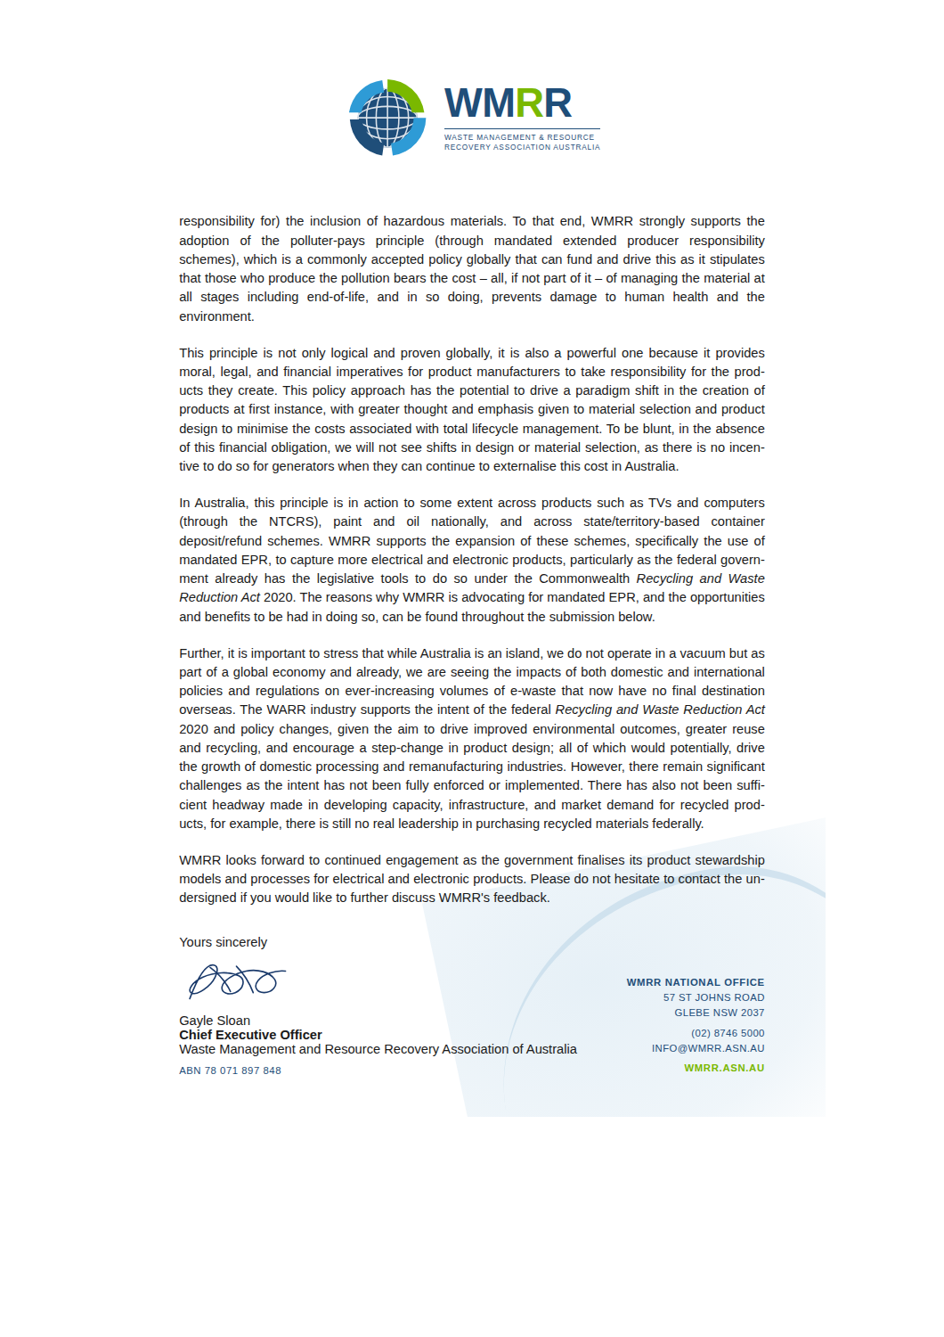WMRR
Waste Management & Resource
Recovery Association Australia
responsibility for) the inclusion of hazardous materials. To that end, WMRR strongly supports the adoption of the polluter-pays principle (through mandated extended producer responsibility schemes), which is a commonly accepted policy globally that can fund and drive this as it stipulates that those who produce the pollution bears the cost – all, if not part of it – of managing the material at all stages including end-of-life, and in so doing, prevents damage to human health and the environment.
This principle is not only logical and proven globally, it is also a powerful one because it provides moral, legal, and financial imperatives for product manufacturers to take responsibility for the products they create. This policy approach has the potential to drive a paradigm shift in the creation of products at first instance, with greater thought and emphasis given to material selection and product design to minimise the costs associated with total lifecycle management. To be blunt, in the absence of this financial obligation, we will not see shifts in design or material selection, as there is no incentive to do so for generators when they can continue to externalise this cost in Australia.
In Australia, this principle is in action to some extent across products such as TVs and computers (through the NTCRS), paint and oil nationally, and across state/territory-based container deposit/refund schemes. WMRR supports the expansion of these schemes, specifically the use of mandated EPR, to capture more electrical and electronic products, particularly as the federal government already has the legislative tools to do so under the Commonwealth Recycling and Waste Reduction Act 2020. The reasons why WMRR is advocating for mandated EPR, and the opportunities and benefits to be had in doing so, can be found throughout the submission below.
Further, it is important to stress that while Australia is an island, we do not operate in a vacuum but as part of a global economy and already, we are seeing the impacts of both domestic and international policies and regulations on ever-increasing volumes of e-waste that now have no final destination overseas. The WARR industry supports the intent of the federal Recycling and Waste Reduction Act 2020 and policy changes, given the aim to drive improved environmental outcomes, greater reuse and recycling, and encourage a step-change in product design; all of which would potentially, drive the growth of domestic processing and remanufacturing industries. However, there remain significant challenges as the intent has not been fully enforced or implemented. There has also not been sufficient headway made in developing capacity, infrastructure, and market demand for recycled products, for example, there is still no real leadership in purchasing recycled materials federally.
WMRR looks forward to continued engagement as the government finalises its product stewardship models and processes for electrical and electronic products. Please do not hesitate to contact the undersigned if you would like to further discuss WMRR's feedback.
Yours sincerely
Gayle Sloan
Chief Executive Officer
Waste Management and Resource Recovery Association of Australia
ABN 78 071 897 848
WMRR NATIONAL OFFICE
57 ST JOHNS ROAD
GLEBE NSW 2037
(02) 8746 5000
INFO@WMRR.ASN.AU
WMRR.ASN.AU